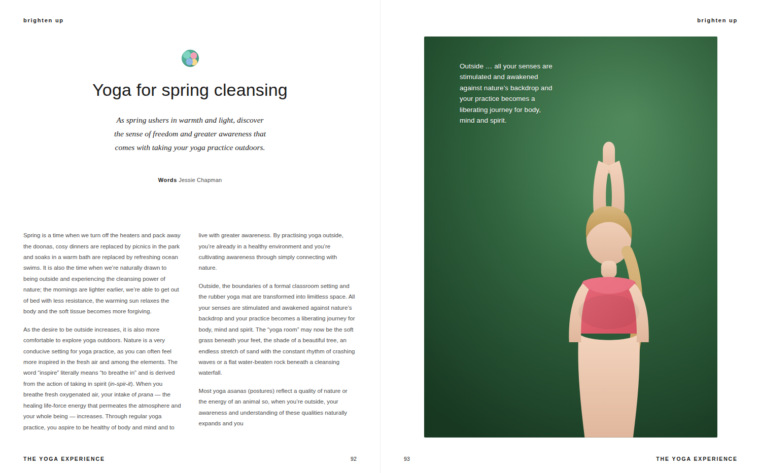brighten up
Yoga for spring cleansing
As spring ushers in warmth and light, discover
the sense of freedom and greater awareness that
comes with taking your yoga practice outdoors.
Words Jessie Chapman
Spring is a time when we turn off the heaters and pack away the doonas, cosy dinners are replaced by picnics in the park and soaks in a warm bath are replaced by refreshing ocean swims. It is also the time when we’re naturally drawn to being outside and experiencing the cleansing power of nature; the mornings are lighter earlier, we’re able to get out of bed with less resistance, the warming sun relaxes the body and the soft tissue becomes more forgiving.
As the desire to be outside increases, it is also more comfortable to explore yoga outdoors. Nature is a very conducive setting for yoga practice, as you can often feel more inspired in the fresh air and among the elements. The word “inspire” literally means “to breathe in” and is derived from the action of taking in spirit (in-spir-it). When you breathe fresh oxygenated air, your intake of prana — the healing life-force energy that permeates the atmosphere and your whole being — increases. Through regular yoga practice, you aspire to be healthy of body and mind and to live with greater awareness. By practising yoga outside, you’re already in a healthy environment and you’re cultivating awareness through simply connecting with nature.
Outside, the boundaries of a formal classroom setting and the rubber yoga mat are transformed into limitless space. All your senses are stimulated and awakened against nature’s backdrop and your practice becomes a liberating journey for body, mind and spirit. The “yoga room” may now be the soft grass beneath your feet, the shade of a beautiful tree, an endless stretch of sand with the constant rhythm of crashing waves or a flat water-beaten rock beneath a cleansing waterfall.
Most yoga asanas (postures) reflect a quality of nature or the energy of an animal so, when you’re outside, your awareness and understanding of these qualities naturally expands and you
The Yoga Experience 92
brighten up
Outside … all your senses are stimulated and awakened against nature’s backdrop and your practice becomes a liberating journey for body, mind and spirit.
93 The Yoga Experience